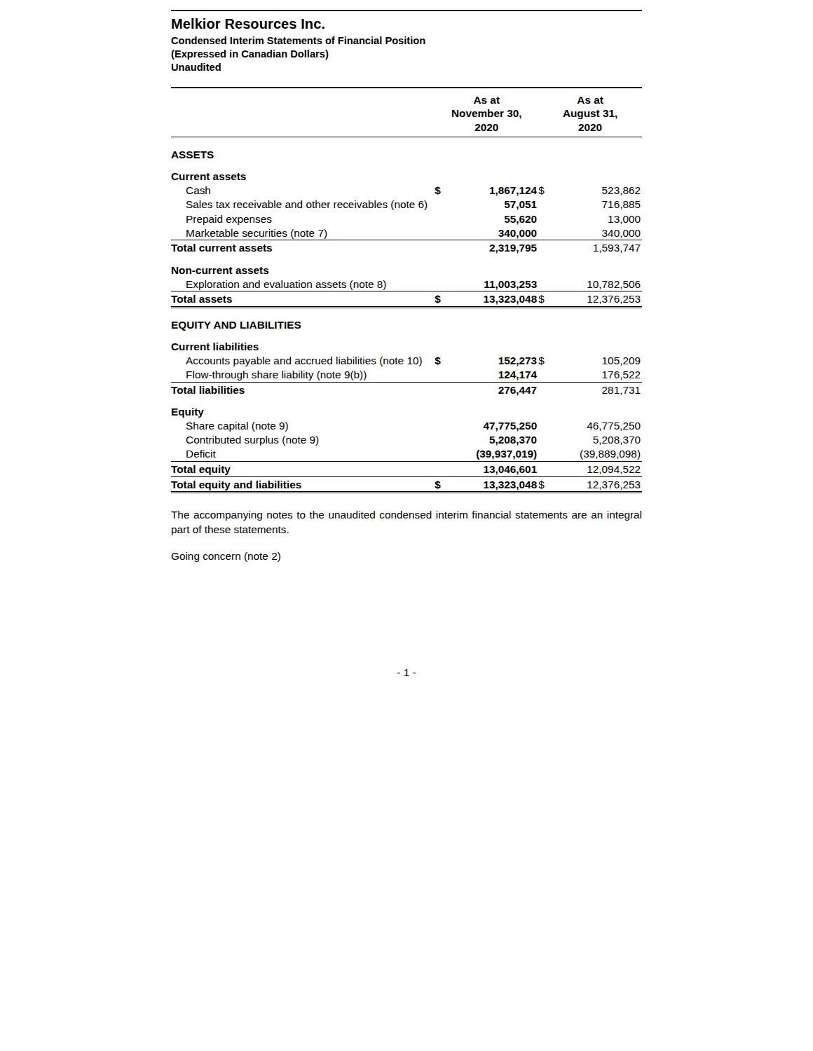Melkior Resources Inc.
Condensed Interim Statements of Financial Position
(Expressed in Canadian Dollars)
Unaudited
| | As at November 30, 2020 | As at August 31, 2020 |
| ASSETS | | | | |
| Current assets | | | | |
| Cash | $ | 1,867,124 | $ | 523,862 |
| Sales tax receivable and other receivables (note 6) | | 57,051 | | 716,885 |
| Prepaid expenses | | 55,620 | | 13,000 |
| Marketable securities (note 7) | | 340,000 | | 340,000 |
| Total current assets | | 2,319,795 | | 1,593,747 |
| Non-current assets | | | | |
| Exploration and evaluation assets (note 8) | | 11,003,253 | | 10,782,506 |
| Total assets | $ | 13,323,048 | $ | 12,376,253 |
| EQUITY AND LIABILITIES | | | | |
| Current liabilities | | | | |
| Accounts payable and accrued liabilities (note 10) | $ | 152,273 | $ | 105,209 |
| Flow-through share liability (note 9(b)) | | 124,174 | | 176,522 |
| Total liabilities | | 276,447 | | 281,731 |
| Equity | | | | |
| Share capital (note 9) | | 47,775,250 | | 46,775,250 |
| Contributed surplus (note 9) | | 5,208,370 | | 5,208,370 |
| Deficit | | (39,937,019) | | (39,889,098) |
| Total equity | | 13,046,601 | | 12,094,522 |
| Total equity and liabilities | $ | 13,323,048 | $ | 12,376,253 |
The accompanying notes to the unaudited condensed interim financial statements are an integral part of these statements.
Going concern (note 2)
- 1 -